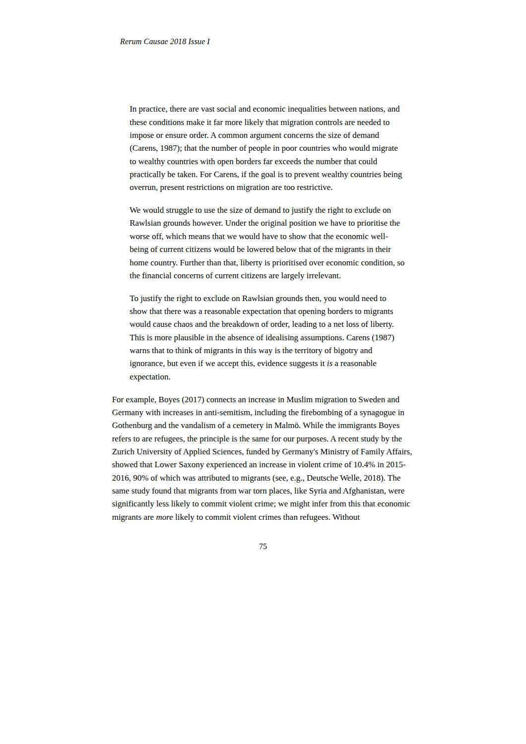Rerum Causae 2018 Issue I
In practice, there are vast social and economic inequalities between nations, and these conditions make it far more likely that migration controls are needed to impose or ensure order. A common argument concerns the size of demand (Carens, 1987); that the number of people in poor countries who would migrate to wealthy countries with open borders far exceeds the number that could practically be taken. For Carens, if the goal is to prevent wealthy countries being overrun, present restrictions on migration are too restrictive.
We would struggle to use the size of demand to justify the right to exclude on Rawlsian grounds however. Under the original position we have to prioritise the worse off, which means that we would have to show that the economic well-being of current citizens would be lowered below that of the migrants in their home country. Further than that, liberty is prioritised over economic condition, so the financial concerns of current citizens are largely irrelevant.
To justify the right to exclude on Rawlsian grounds then, you would need to show that there was a reasonable expectation that opening borders to migrants would cause chaos and the breakdown of order, leading to a net loss of liberty. This is more plausible in the absence of idealising assumptions. Carens (1987) warns that to think of migrants in this way is the territory of bigotry and ignorance, but even if we accept this, evidence suggests it is a reasonable expectation.
For example, Boyes (2017) connects an increase in Muslim migration to Sweden and Germany with increases in anti-semitism, including the firebombing of a synagogue in Gothenburg and the vandalism of a cemetery in Malmö. While the immigrants Boyes refers to are refugees, the principle is the same for our purposes. A recent study by the Zurich University of Applied Sciences, funded by Germany's Ministry of Family Affairs, showed that Lower Saxony experienced an increase in violent crime of 10.4% in 2015-2016, 90% of which was attributed to migrants (see, e.g., Deutsche Welle, 2018). The same study found that migrants from war torn places, like Syria and Afghanistan, were significantly less likely to commit violent crime; we might infer from this that economic migrants are more likely to commit violent crimes than refugees. Without
75